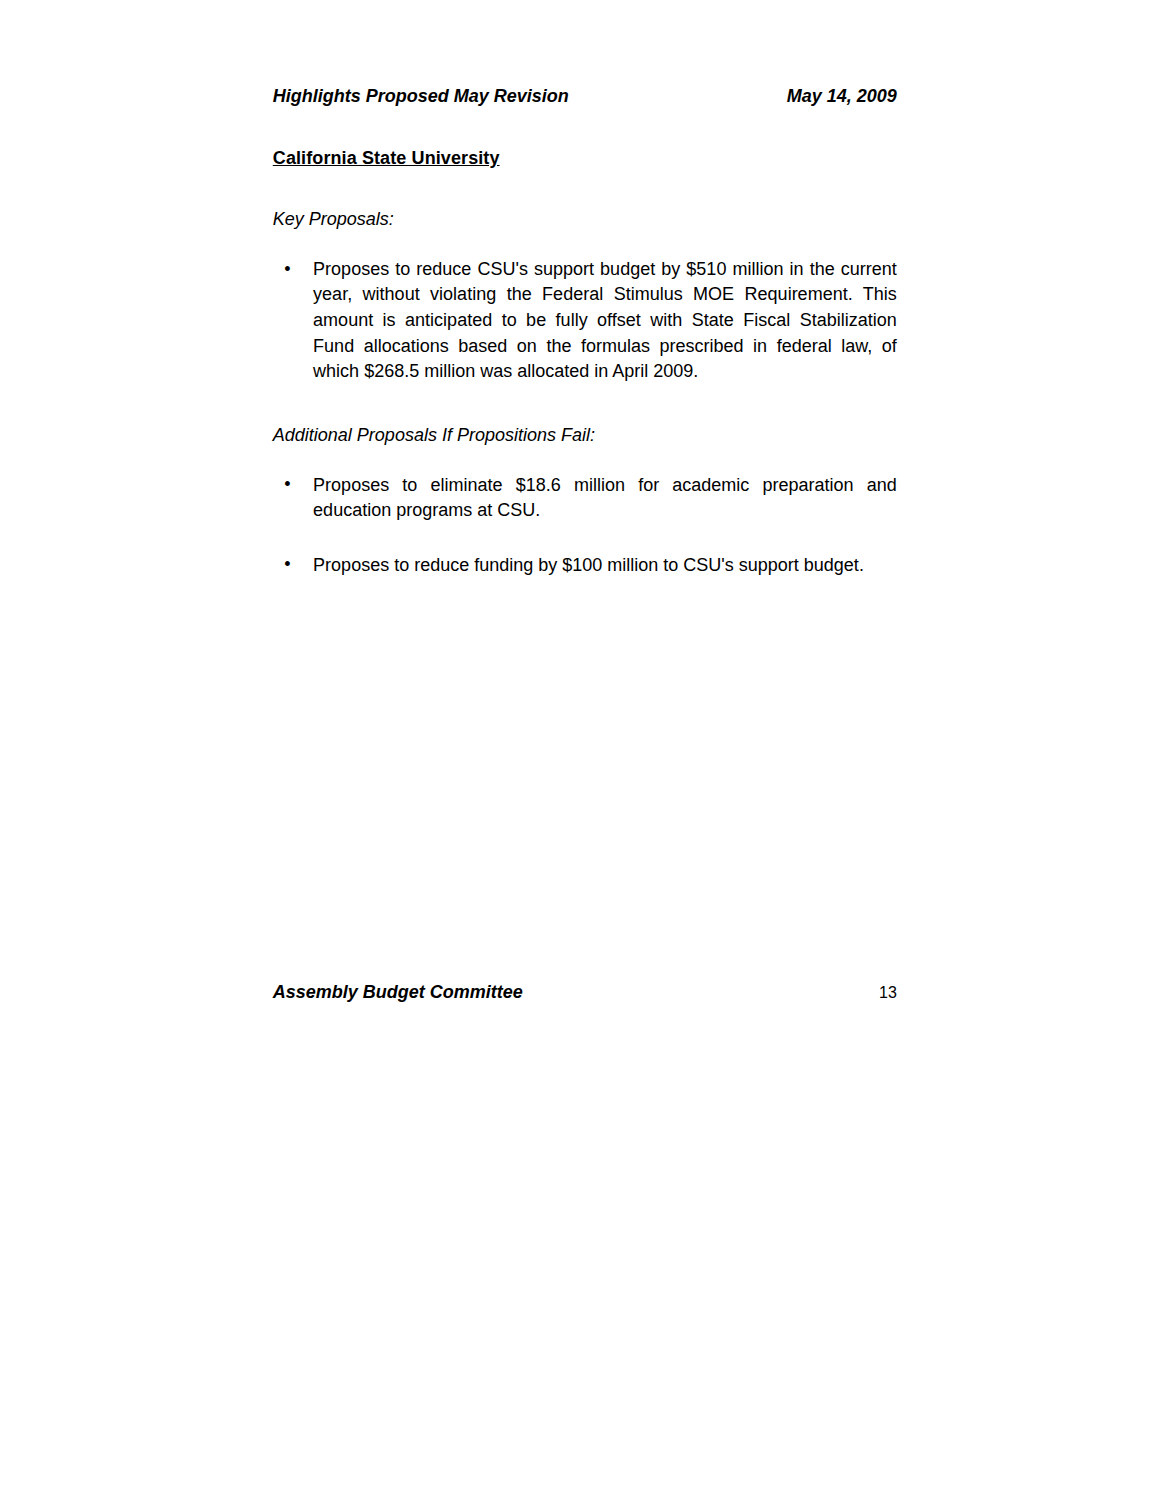Highlights Proposed May Revision
May 14, 2009
California State University
Key Proposals:
Proposes to reduce CSU's support budget by $510 million in the current year, without violating the Federal Stimulus MOE Requirement. This amount is anticipated to be fully offset with State Fiscal Stabilization Fund allocations based on the formulas prescribed in federal law, of which $268.5 million was allocated in April 2009.
Additional Proposals If Propositions Fail:
Proposes to eliminate $18.6 million for academic preparation and education programs at CSU.
Proposes to reduce funding by $100 million to CSU's support budget.
Assembly Budget Committee
13